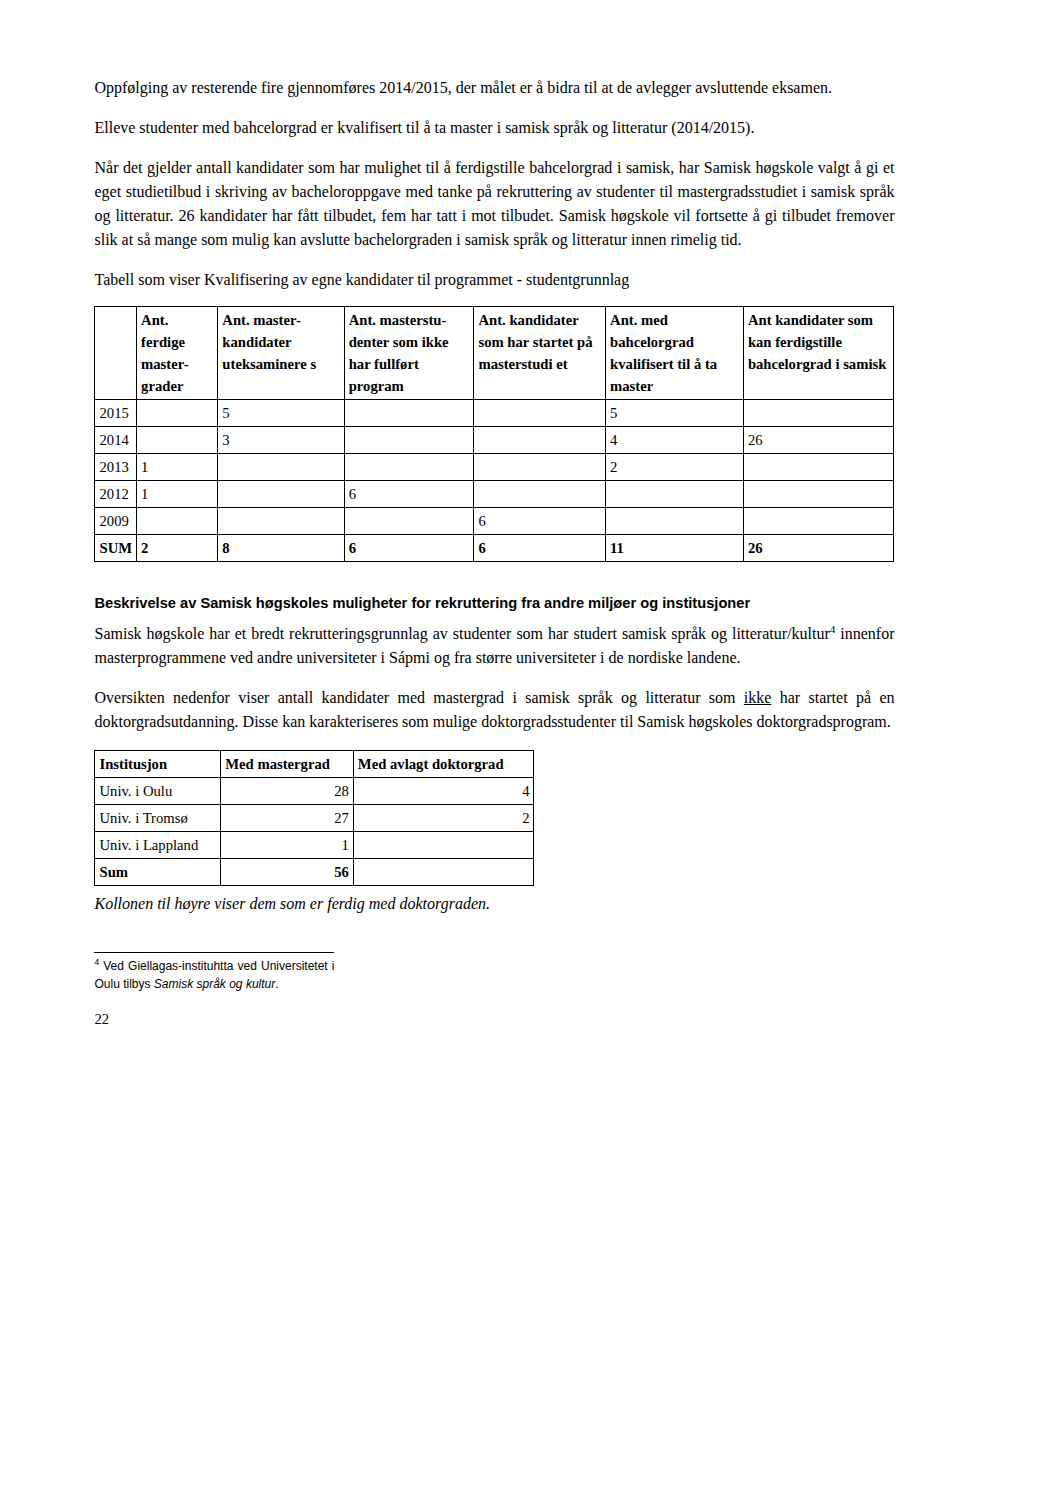Oppfølging av resterende fire gjennomføres 2014/2015, der målet er å bidra til at de avlegger avsluttende eksamen.
Elleve studenter med bahcelorgrad er kvalifisert til å ta master i samisk språk og litteratur (2014/2015).
Når det gjelder antall kandidater som har mulighet til å ferdigstille bahcelorgrad i samisk, har Samisk høgskole valgt å gi et eget studietilbud i skriving av bacheloroppgave med tanke på rekruttering av studenter til mastergradsstudiet i samisk språk og litteratur. 26 kandidater har fått tilbudet, fem har tatt i mot tilbudet. Samisk høgskole vil fortsette å gi tilbudet fremover slik at så mange som mulig kan avslutte bachelorgraden i samisk språk og litteratur innen rimelig tid.
Tabell som viser Kvalifisering av egne kandidater til programmet - studentgrunnlag
| | Ant. ferdige master-grader | Ant. master-kandidater uteksaminere s | Ant. masterstu-denter som ikke har fullført program | Ant. kandidater som har startet på masterstudi et | Ant. med bahcelorgrad kvalifisert til å ta master | Ant kandidater som kan ferdigstille bahcelorgrad i samisk |
| --- | --- | --- | --- | --- | --- | --- |
| 2015 | | 5 | | | 5 | |
| 2014 | | 3 | | | 4 | 26 |
| 2013 | 1 | | | | 2 | |
| 2012 | 1 | | 6 | | | |
| 2009 | | | | 6 | | |
| SUM | 2 | 8 | 6 | 6 | 11 | 26 |
Beskrivelse av Samisk høgskoles muligheter for rekruttering fra andre miljøer og institusjoner
Samisk høgskole har et bredt rekrutteringsgrunnlag av studenter som har studert samisk språk og litteratur/kultur4 innenfor masterprogrammene ved andre universiteter i Sápmi og fra større universiteter i de nordiske landene.
Oversikten nedenfor viser antall kandidater med mastergrad i samisk språk og litteratur som ikke har startet på en doktorgradsutdanning. Disse kan karakteriseres som mulige doktorgradsstudenter til Samisk høgskoles doktorgradsprogram.
| Institusjon | Med mastergrad | Med avlagt doktorgrad |
| --- | --- | --- |
| Univ. i Oulu | 28 | 4 |
| Univ. i Tromsø | 27 | 2 |
| Univ. i Lappland | 1 | |
| Sum | 56 | |
Kollonen til høyre viser dem som er ferdig med doktorgraden.
4 Ved Giellagas-instituhtta ved Universitetet i Oulu tilbys Samisk språk og kultur.
22